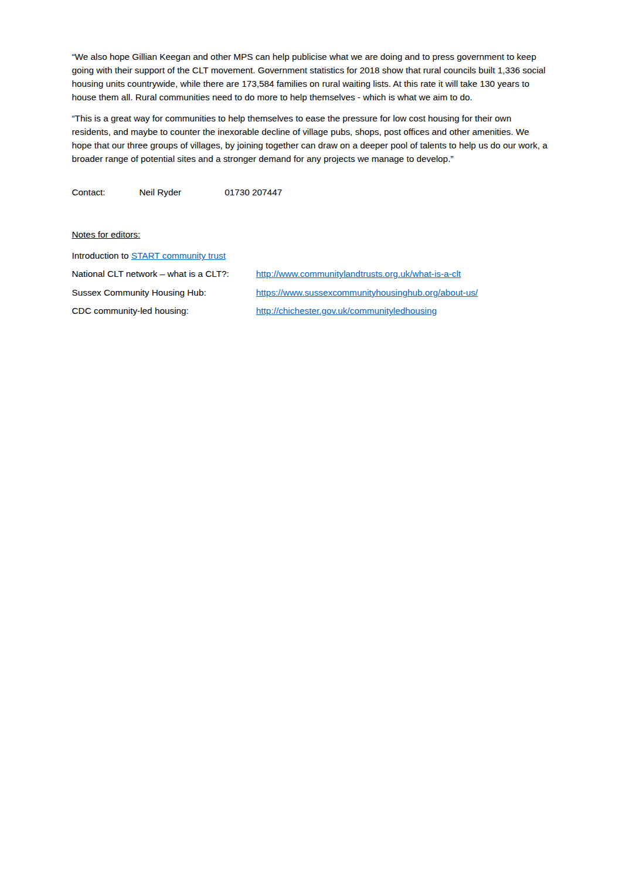“We also hope Gillian Keegan and other MPS can help publicise what we are doing and to press government to keep going with their support of the CLT movement. Government statistics for 2018 show that rural councils built 1,336 social housing units countrywide, while there are 173,584 families on rural waiting lists. At this rate it will take 130 years to house them all. Rural communities need to do more to help themselves - which is what we aim to do.
“This is a great way for communities to help themselves to ease the pressure for low cost housing for their own residents, and maybe to counter the inexorable decline of village pubs, shops, post offices and other amenities. We hope that our three groups of villages, by joining together can draw on a deeper pool of talents to help us do our work, a broader range of potential sites and a stronger demand for any projects we manage to develop.”
Contact: Neil Ryder01730 207447
Notes for editors:
Introduction to START community trust
National CLT network – what is a CLT?: http://www.communitylandtrusts.org.uk/what-is-a-clt
Sussex Community Housing Hub: https://www.sussexcommunityhousinghub.org/about-us/
CDC community-led housing: http://chichester.gov.uk/communityledhousing